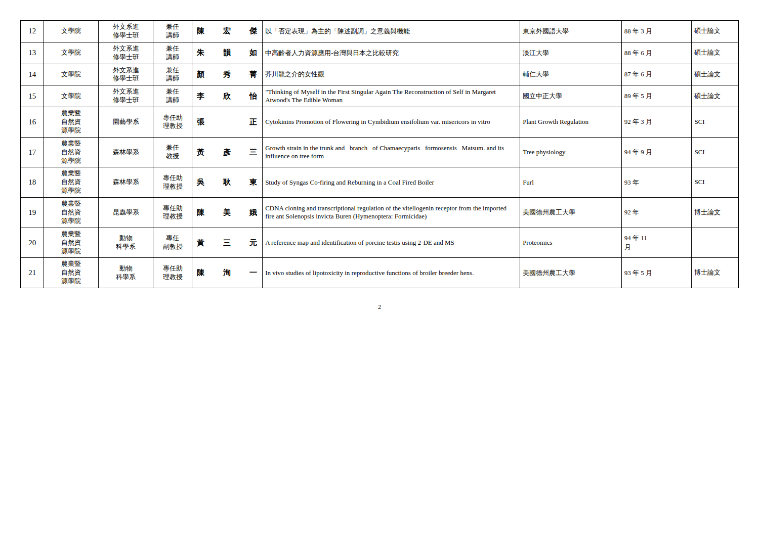| 12 | 文學院 | 外文系進 修學士班 | 兼任 講師 | 陳 宏 傑 | 以「否定表現」為主的「陳述副詞」之意義與機能 | 東京外國語大學 | 88 年 3 月 | 碩士論文 |
| 13 | 文學院 | 外文系進 修學士班 | 兼任 講師 | 朱 韻 如 | 中高齡者人力資源應用-台灣與日本之比較研究 | 淡江大學 | 88 年 6 月 | 碩士論文 |
| 14 | 文學院 | 外文系進 修學士班 | 兼任 講師 | 顏 秀 菁 | 芥川龍之介的女性觀 | 輔仁大學 | 87 年 6 月 | 碩士論文 |
| 15 | 文學院 | 外文系進 修學士班 | 兼任 講師 | 李 欣 怡 | "Thinking of Myself in the First Singular Again The Reconstruction of Self in Margaret Atwood's The Edible Woman | 國立中正大學 | 89 年 5 月 | 碩士論文 |
| 16 | 農業暨 自然資 源學院 | 園藝學系 | 專任助 理教授 | 張 正 | Cytokinins Promotion of Flowering in Cymbidium ensifolium var. misericors in vitro | Plant Growth Regulation | 92 年 3 月 | SCI |
| 17 | 農業暨 自然資 源學院 | 森林學系 | 兼任 教授 | 黃 彥 三 | Growth strain in the trunk and branch of Chamaecyparis formosensis Matsum. and its influence on tree form | Tree physiology | 94 年 9 月 | SCI |
| 18 | 農業暨 自然資 源學院 | 森林學系 | 專任助 理教授 | 吳 耿 東 | Study of Syngas Co-firing and Reburning in a Coal Fired Boiler | Furl | 93 年 | SCI |
| 19 | 農業暨 自然資 源學院 | 昆蟲學系 | 專任助 理教授 | 陳 美 娥 | CDNA cloning and transcriptional regulation of the vitellogenin receptor from the imported fire ant Solenopsis invicta Buren (Hymenoptera: Formicidae) | 美國德州農工大學 | 92 年 | 博士論文 |
| 20 | 農業暨 自然資 源學院 | 動物 科學系 | 專任 副教授 | 黃 三 元 | A reference map and identification of porcine testis using 2-DE and MS | Proteomics | 94 年 11 月 | |
| 21 | 農業暨 自然資 源學院 | 動物 科學系 | 專任助 理教授 | 陳 洵 一 | In vivo studies of lipotoxicity in reproductive functions of broiler breeder hens. | 美國德州農工大學 | 93 年 5 月 | 博士論文 |
2